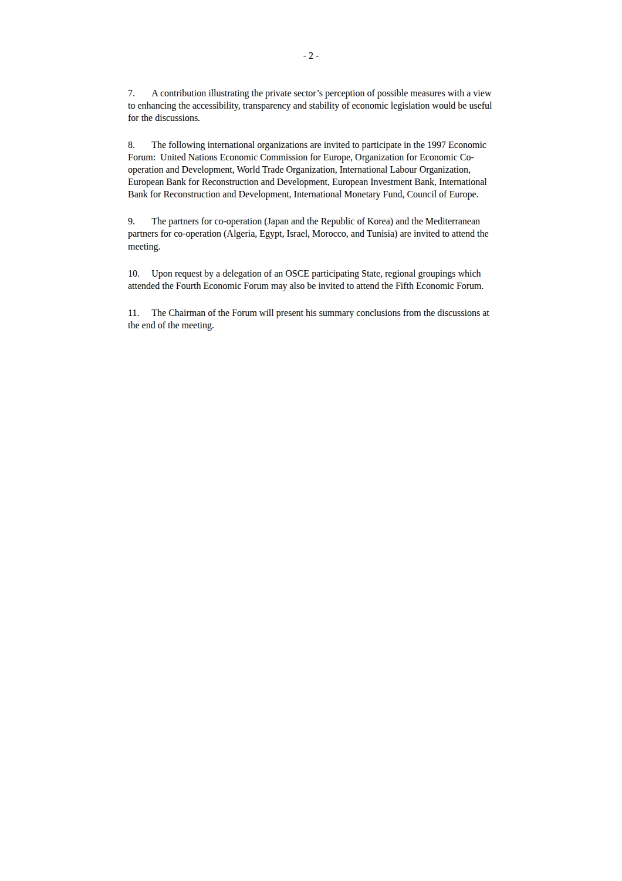- 2 -
7. A contribution illustrating the private sector’s perception of possible measures with a view to enhancing the accessibility, transparency and stability of economic legislation would be useful for the discussions.
8. The following international organizations are invited to participate in the 1997 Economic Forum: United Nations Economic Commission for Europe, Organization for Economic Co-operation and Development, World Trade Organization, International Labour Organization, European Bank for Reconstruction and Development, European Investment Bank, International Bank for Reconstruction and Development, International Monetary Fund, Council of Europe.
9. The partners for co-operation (Japan and the Republic of Korea) and the Mediterranean partners for co-operation (Algeria, Egypt, Israel, Morocco, and Tunisia) are invited to attend the meeting.
10. Upon request by a delegation of an OSCE participating State, regional groupings which attended the Fourth Economic Forum may also be invited to attend the Fifth Economic Forum.
11. The Chairman of the Forum will present his summary conclusions from the discussions at the end of the meeting.